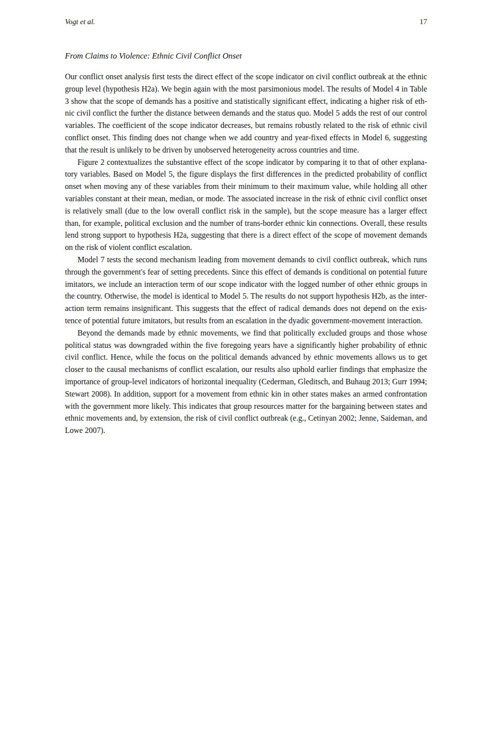Vogt et al. 17
From Claims to Violence: Ethnic Civil Conflict Onset
Our conflict onset analysis first tests the direct effect of the scope indicator on civil conflict outbreak at the ethnic group level (hypothesis H2a). We begin again with the most parsimonious model. The results of Model 4 in Table 3 show that the scope of demands has a positive and statistically significant effect, indicating a higher risk of ethnic civil conflict the further the distance between demands and the status quo. Model 5 adds the rest of our control variables. The coefficient of the scope indicator decreases, but remains robustly related to the risk of ethnic civil conflict onset. This finding does not change when we add country and year-fixed effects in Model 6, suggesting that the result is unlikely to be driven by unobserved heterogeneity across countries and time.
Figure 2 contextualizes the substantive effect of the scope indicator by comparing it to that of other explanatory variables. Based on Model 5, the figure displays the first differences in the predicted probability of conflict onset when moving any of these variables from their minimum to their maximum value, while holding all other variables constant at their mean, median, or mode. The associated increase in the risk of ethnic civil conflict onset is relatively small (due to the low overall conflict risk in the sample), but the scope measure has a larger effect than, for example, political exclusion and the number of trans-border ethnic kin connections. Overall, these results lend strong support to hypothesis H2a, suggesting that there is a direct effect of the scope of movement demands on the risk of violent conflict escalation.
Model 7 tests the second mechanism leading from movement demands to civil conflict outbreak, which runs through the government's fear of setting precedents. Since this effect of demands is conditional on potential future imitators, we include an interaction term of our scope indicator with the logged number of other ethnic groups in the country. Otherwise, the model is identical to Model 5. The results do not support hypothesis H2b, as the interaction term remains insignificant. This suggests that the effect of radical demands does not depend on the existence of potential future imitators, but results from an escalation in the dyadic government-movement interaction.
Beyond the demands made by ethnic movements, we find that politically excluded groups and those whose political status was downgraded within the five foregoing years have a significantly higher probability of ethnic civil conflict. Hence, while the focus on the political demands advanced by ethnic movements allows us to get closer to the causal mechanisms of conflict escalation, our results also uphold earlier findings that emphasize the importance of group-level indicators of horizontal inequality (Cederman, Gleditsch, and Buhaug 2013; Gurr 1994; Stewart 2008). In addition, support for a movement from ethnic kin in other states makes an armed confrontation with the government more likely. This indicates that group resources matter for the bargaining between states and ethnic movements and, by extension, the risk of civil conflict outbreak (e.g., Cetinyan 2002; Jenne, Saideman, and Lowe 2007).